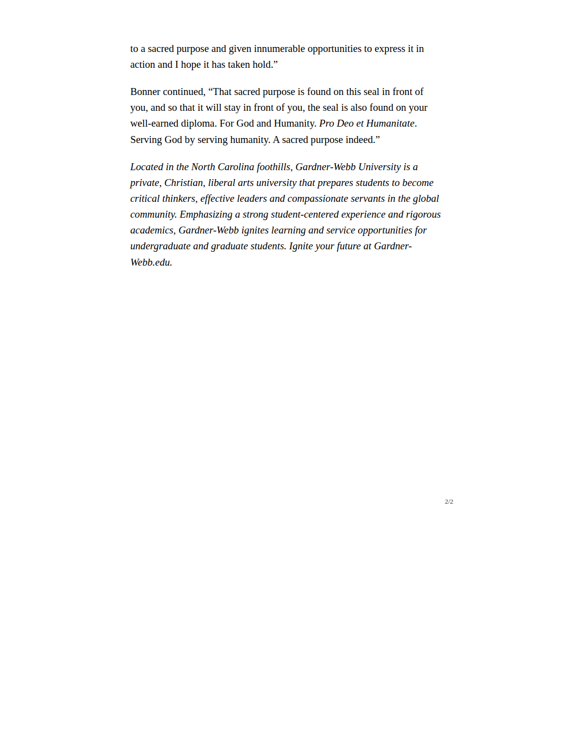to a sacred purpose and given innumerable opportunities to express it in action and I hope it has taken hold.”
Bonner continued, “That sacred purpose is found on this seal in front of you, and so that it will stay in front of you, the seal is also found on your well-earned diploma. For God and Humanity. Pro Deo et Humanitate. Serving God by serving humanity. A sacred purpose indeed.”
Located in the North Carolina foothills, Gardner-Webb University is a private, Christian, liberal arts university that prepares students to become critical thinkers, effective leaders and compassionate servants in the global community. Emphasizing a strong student-centered experience and rigorous academics, Gardner-Webb ignites learning and service opportunities for undergraduate and graduate students. Ignite your future at Gardner-Webb.edu.
2/2